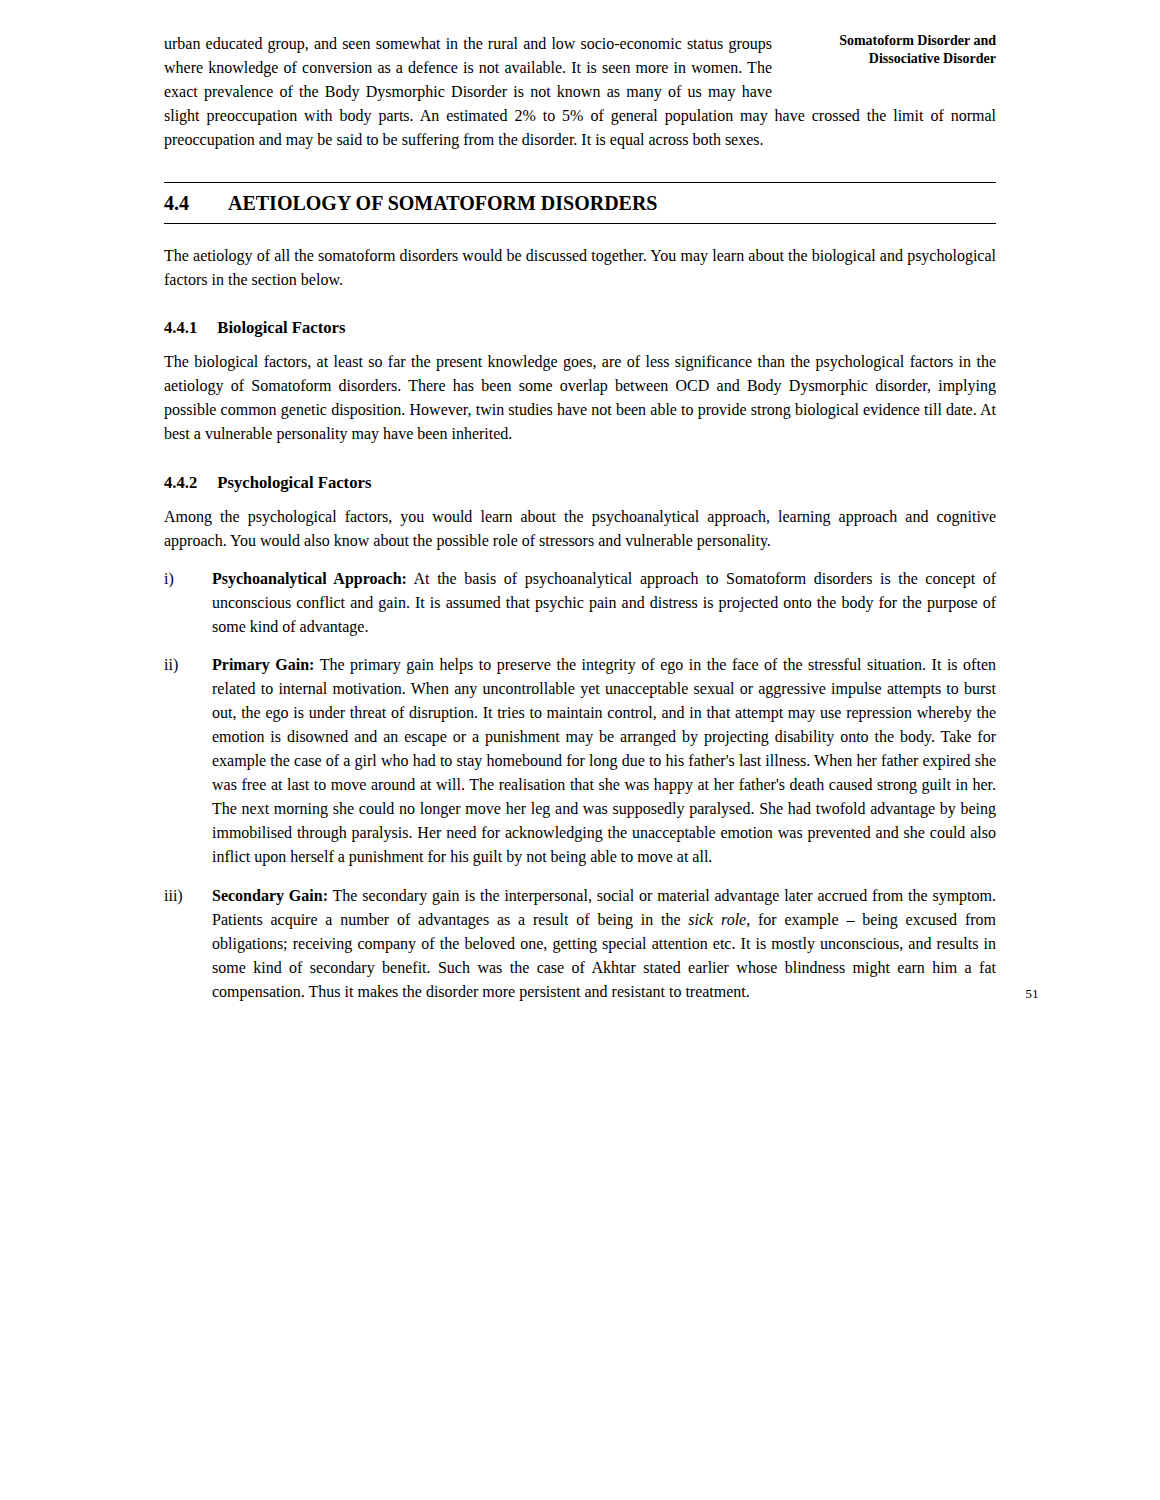Somatoform Disorder and
Dissociative Disorder
urban educated group, and seen somewhat in the rural and low socio-economic status groups where knowledge of conversion as a defence is not available. It is seen more in women. The exact prevalence of the Body Dysmorphic Disorder is not known as many of us may have slight preoccupation with body parts. An estimated 2% to 5% of general population may have crossed the limit of normal preoccupation and may be said to be suffering from the disorder. It is equal across both sexes.
4.4 AETIOLOGY OF SOMATOFORM DISORDERS
The aetiology of all the somatoform disorders would be discussed together. You may learn about the biological and psychological factors in the section below.
4.4.1 Biological Factors
The biological factors, at least so far the present knowledge goes, are of less significance than the psychological factors in the aetiology of Somatoform disorders. There has been some overlap between OCD and Body Dysmorphic disorder, implying possible common genetic disposition. However, twin studies have not been able to provide strong biological evidence till date. At best a vulnerable personality may have been inherited.
4.4.2 Psychological Factors
Among the psychological factors, you would learn about the psychoanalytical approach, learning approach and cognitive approach. You would also know about the possible role of stressors and vulnerable personality.
i) Psychoanalytical Approach: At the basis of psychoanalytical approach to Somatoform disorders is the concept of unconscious conflict and gain. It is assumed that psychic pain and distress is projected onto the body for the purpose of some kind of advantage.
ii) Primary Gain: The primary gain helps to preserve the integrity of ego in the face of the stressful situation. It is often related to internal motivation. When any uncontrollable yet unacceptable sexual or aggressive impulse attempts to burst out, the ego is under threat of disruption. It tries to maintain control, and in that attempt may use repression whereby the emotion is disowned and an escape or a punishment may be arranged by projecting disability onto the body. Take for example the case of a girl who had to stay homebound for long due to his father's last illness. When her father expired she was free at last to move around at will. The realisation that she was happy at her father's death caused strong guilt in her. The next morning she could no longer move her leg and was supposedly paralysed. She had twofold advantage by being immobilised through paralysis. Her need for acknowledging the unacceptable emotion was prevented and she could also inflict upon herself a punishment for his guilt by not being able to move at all.
iii) Secondary Gain: The secondary gain is the interpersonal, social or material advantage later accrued from the symptom. Patients acquire a number of advantages as a result of being in the sick role, for example – being excused from obligations; receiving company of the beloved one, getting special attention etc. It is mostly unconscious, and results in some kind of secondary benefit. Such was the case of Akhtar stated earlier whose blindness might earn him a fat compensation. Thus it makes the disorder more persistent and resistant to treatment.
51